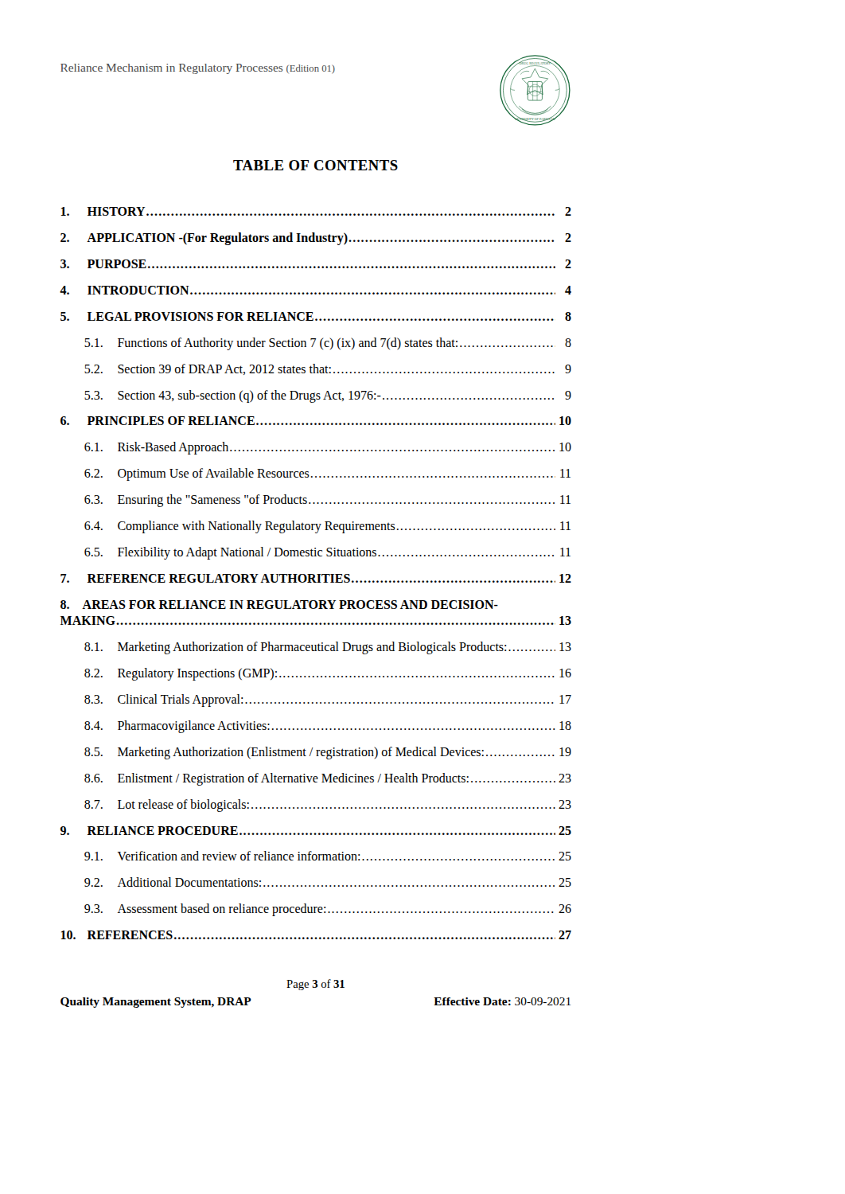Reliance Mechanism in Regulatory Processes (Edition 01)
DRUG REGULATORY AUTHORITY OF PAKISTAN
TABLE OF CONTENTS
1. HISTORY .......................................................................................................................... 2
2. APPLICATION -(For Regulators and Industry) .......................................................... 2
3. PURPOSE ....................................................................................................................... 2
4. INTRODUCTION ..................................................................................................... 4
5. LEGAL PROVISIONS FOR RELIANCE ..................................................................... 8
5.1. Functions of Authority under Section 7 (c) (ix) and 7(d) states that: ............................. 8
5.2. Section 39 of DRAP Act, 2012 states that: ..................................................................... 9
5.3. Section 43, sub-section (q) of the Drugs Act, 1976:- .................................................... 9
6. PRINCIPLES OF RELIANCE ................................................................................. 10
6.1. Risk-Based Approach ................................................................................................... 10
6.2. Optimum Use of Available Resources ......................................................................... 11
6.3. Ensuring the "Sameness "of Products .......................................................................... 11
6.4. Compliance with Nationally Regulatory Requirements .............................................. 11
6.5. Flexibility to Adapt National / Domestic Situations .................................................... 11
7. REFERENCE REGULATORY AUTHORITIES ..................................................... 12
8. AREAS FOR RELIANCE IN REGULATORY PROCESS AND DECISION- MAKING ............................................................................................................................. 13
8.1. Marketing Authorization of Pharmaceutical Drugs and Biologicals Products: ............ 13
8.2. Regulatory Inspections (GMP): .................................................................................... 16
8.3. Clinical Trials Approval: ............................................................................................. 17
8.4. Pharmacovigilance Activities: ....................................................................................... 18
8.5. Marketing Authorization (Enlistment / registration) of Medical Devices: ................... 19
8.6. Enlistment / Registration of Alternative Medicines / Health Products: ........................ 23
8.7. Lot release of biologicals: .............................................................................................. 23
9. RELIANCE PROCEDURE ......................................................................................... 25
9.1. Verification and review of reliance information: ........................................................... 25
9.2. Additional Documentations: .......................................................................................... 25
9.3. Assessment based on reliance procedure: ..................................................................... 26
10. REFERENCES ....................................................................................................... 27
Page 3 of 31
Quality Management System, DRAP
Effective Date: 30-09-2021